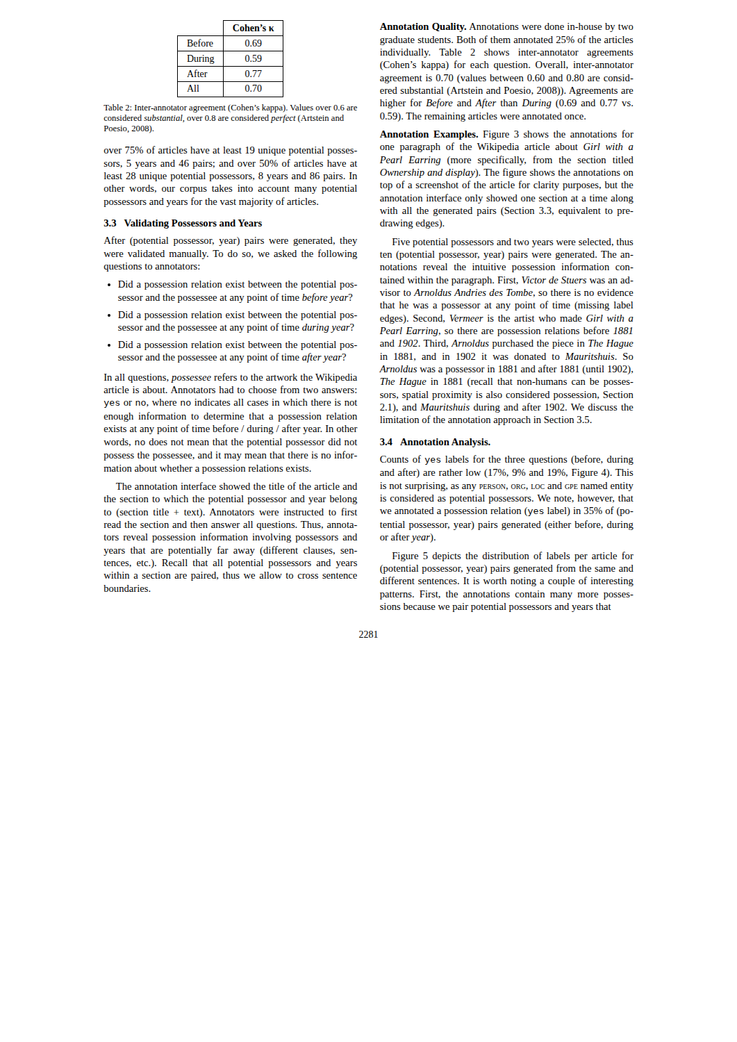| | Cohen’s κ |
| --- | --- |
| Before | 0.69 |
| During | 0.59 |
| After | 0.77 |
| All | 0.70 |
Table 2: Inter-annotator agreement (Cohen’s kappa). Values over 0.6 are considered substantial, over 0.8 are considered perfect (Artstein and Poesio, 2008).
over 75% of articles have at least 19 unique potential possessors, 5 years and 46 pairs; and over 50% of articles have at least 28 unique potential possessors, 8 years and 86 pairs. In other words, our corpus takes into account many potential possessors and years for the vast majority of articles.
3.3 Validating Possessors and Years
After (potential possessor, year) pairs were generated, they were validated manually. To do so, we asked the following questions to annotators:
Did a possession relation exist between the potential possessor and the possessee at any point of time before year?
Did a possession relation exist between the potential possessor and the possessee at any point of time during year?
Did a possession relation exist between the potential possessor and the possessee at any point of time after year?
In all questions, possessee refers to the artwork the Wikipedia article is about. Annotators had to choose from two answers: yes or no, where no indicates all cases in which there is not enough information to determine that a possession relation exists at any point of time before / during / after year. In other words, no does not mean that the potential possessor did not possess the possessee, and it may mean that there is no information about whether a possession relations exists.
The annotation interface showed the title of the article and the section to which the potential possessor and year belong to (section title + text). Annotators were instructed to first read the section and then answer all questions. Thus, annotators reveal possession information involving possessors and years that are potentially far away (different clauses, sentences, etc.). Recall that all potential possessors and years within a section are paired, thus we allow to cross sentence boundaries.
Annotation Quality. Annotations were done in-house by two graduate students. Both of them annotated 25% of the articles individually. Table 2 shows inter-annotator agreements (Cohen’s kappa) for each question. Overall, inter-annotator agreement is 0.70 (values between 0.60 and 0.80 are considered substantial (Artstein and Poesio, 2008)). Agreements are higher for Before and After than During (0.69 and 0.77 vs. 0.59). The remaining articles were annotated once.
Annotation Examples. Figure 3 shows the annotations for one paragraph of the Wikipedia article about Girl with a Pearl Earring (more specifically, from the section titled Ownership and display). The figure shows the annotations on top of a screenshot of the article for clarity purposes, but the annotation interface only showed one section at a time along with all the generated pairs (Section 3.3, equivalent to pre-drawing edges).
Five potential possessors and two years were selected, thus ten (potential possessor, year) pairs were generated. The annotations reveal the intuitive possession information contained within the paragraph. First, Victor de Stuers was an advisor to Arnoldus Andries des Tombe, so there is no evidence that he was a possessor at any point of time (missing label edges). Second, Vermeer is the artist who made Girl with a Pearl Earring, so there are possession relations before 1881 and 1902. Third, Arnoldus purchased the piece in The Hague in 1881, and in 1902 it was donated to Mauritshuis. So Arnoldus was a possessor in 1881 and after 1881 (until 1902), The Hague in 1881 (recall that non-humans can be possessors, spatial proximity is also considered possession, Section 2.1), and Mauritshuis during and after 1902. We discuss the limitation of the annotation approach in Section 3.5.
3.4 Annotation Analysis.
Counts of yes labels for the three questions (before, during and after) are rather low (17%, 9% and 19%, Figure 4). This is not surprising, as any person, org, loc and gpe named entity is considered as potential possessors. We note, however, that we annotated a possession relation (yes label) in 35% of (potential possessor, year) pairs generated (either before, during or after year).
Figure 5 depicts the distribution of labels per article for (potential possessor, year) pairs generated from the same and different sentences. It is worth noting a couple of interesting patterns. First, the annotations contain many more possessions because we pair potential possessors and years that
2281